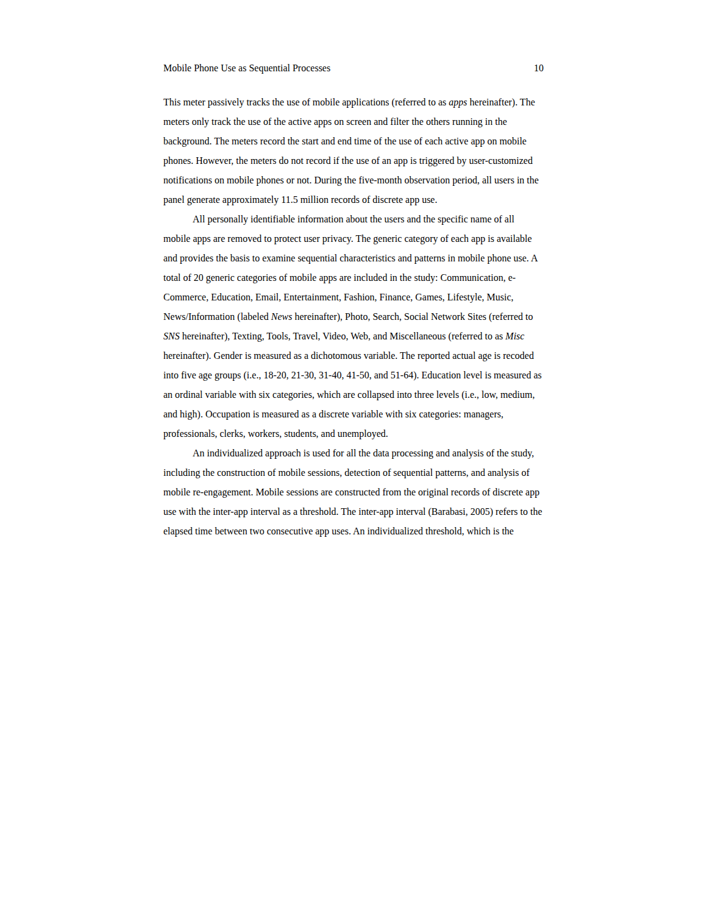Mobile Phone Use as Sequential Processes 10
This meter passively tracks the use of mobile applications (referred to as apps hereinafter). The meters only track the use of the active apps on screen and filter the others running in the background. The meters record the start and end time of the use of each active app on mobile phones. However, the meters do not record if the use of an app is triggered by user-customized notifications on mobile phones or not. During the five-month observation period, all users in the panel generate approximately 11.5 million records of discrete app use.
All personally identifiable information about the users and the specific name of all mobile apps are removed to protect user privacy. The generic category of each app is available and provides the basis to examine sequential characteristics and patterns in mobile phone use. A total of 20 generic categories of mobile apps are included in the study: Communication, e-Commerce, Education, Email, Entertainment, Fashion, Finance, Games, Lifestyle, Music, News/Information (labeled News hereinafter), Photo, Search, Social Network Sites (referred to SNS hereinafter), Texting, Tools, Travel, Video, Web, and Miscellaneous (referred to as Misc hereinafter). Gender is measured as a dichotomous variable. The reported actual age is recoded into five age groups (i.e., 18-20, 21-30, 31-40, 41-50, and 51-64). Education level is measured as an ordinal variable with six categories, which are collapsed into three levels (i.e., low, medium, and high). Occupation is measured as a discrete variable with six categories: managers, professionals, clerks, workers, students, and unemployed.
An individualized approach is used for all the data processing and analysis of the study, including the construction of mobile sessions, detection of sequential patterns, and analysis of mobile re-engagement. Mobile sessions are constructed from the original records of discrete app use with the inter-app interval as a threshold. The inter-app interval (Barabasi, 2005) refers to the elapsed time between two consecutive app uses. An individualized threshold, which is the